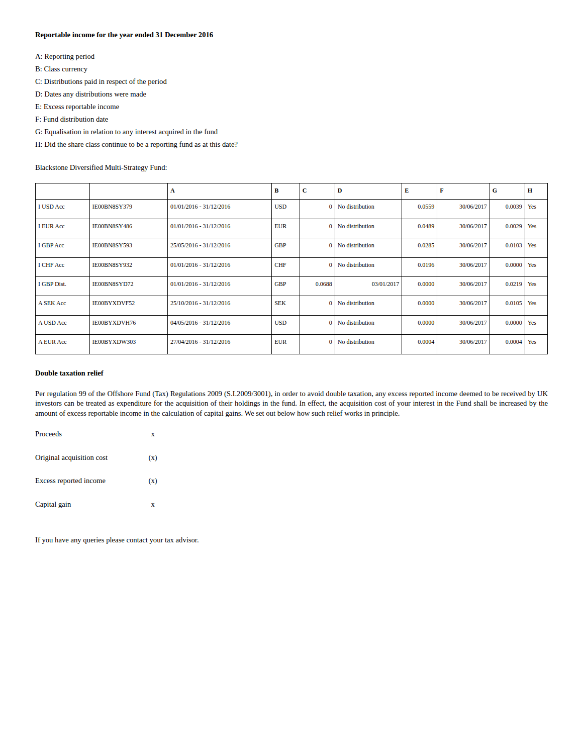Reportable income for the year ended 31 December 2016
A: Reporting period
B: Class currency
C: Distributions paid in respect of the period
D: Dates any distributions were made
E: Excess reportable income
F: Fund distribution date
G: Equalisation in relation to any interest acquired in the fund
H: Did the share class continue to be a reporting fund as at this date?
Blackstone Diversified Multi-Strategy Fund:
| | | A | B | C | D | E | F | G | H |
| --- | --- | --- | --- | --- | --- | --- | --- | --- | --- |
| I USD Acc | IE00BN8SY379 | 01/01/2016 - 31/12/2016 | USD | 0 | No distribution | 0.0559 | 30/06/2017 | 0.0039 | Yes |
| I EUR Acc | IE00BN8SY486 | 01/01/2016 - 31/12/2016 | EUR | 0 | No distribution | 0.0489 | 30/06/2017 | 0.0029 | Yes |
| I GBP Acc | IE00BN8SY593 | 25/05/2016 - 31/12/2016 | GBP | 0 | No distribution | 0.0285 | 30/06/2017 | 0.0103 | Yes |
| I CHF Acc | IE00BN8SY932 | 01/01/2016 - 31/12/2016 | CHF | 0 | No distribution | 0.0196 | 30/06/2017 | 0.0000 | Yes |
| I GBP Dist. | IE00BN8SYD72 | 01/01/2016 - 31/12/2016 | GBP | 0.0688 | 03/01/2017 | 0.0000 | 30/06/2017 | 0.0219 | Yes |
| A SEK Acc | IE00BYXDVF52 | 25/10/2016 - 31/12/2016 | SEK | 0 | No distribution | 0.0000 | 30/06/2017 | 0.0105 | Yes |
| A USD Acc | IE00BYXDVH76 | 04/05/2016 - 31/12/2016 | USD | 0 | No distribution | 0.0000 | 30/06/2017 | 0.0000 | Yes |
| A EUR Acc | IE00BYXDW303 | 27/04/2016 - 31/12/2016 | EUR | 0 | No distribution | 0.0004 | 30/06/2017 | 0.0004 | Yes |
Double taxation relief
Per regulation 99 of the Offshore Fund (Tax) Regulations 2009 (S.I.2009/3001), in order to avoid double taxation, any excess reported income deemed to be received by UK investors can be treated as expenditure for the acquisition of their holdings in the fund. In effect, the acquisition cost of your interest in the Fund shall be increased by the amount of excess reportable income in the calculation of capital gains. We set out below how such relief works in principle.
| Proceeds | x |
| Original acquisition cost | (x) |
| Excess reported income | (x) |
| Capital gain | x |
If you have any queries please contact your tax advisor.